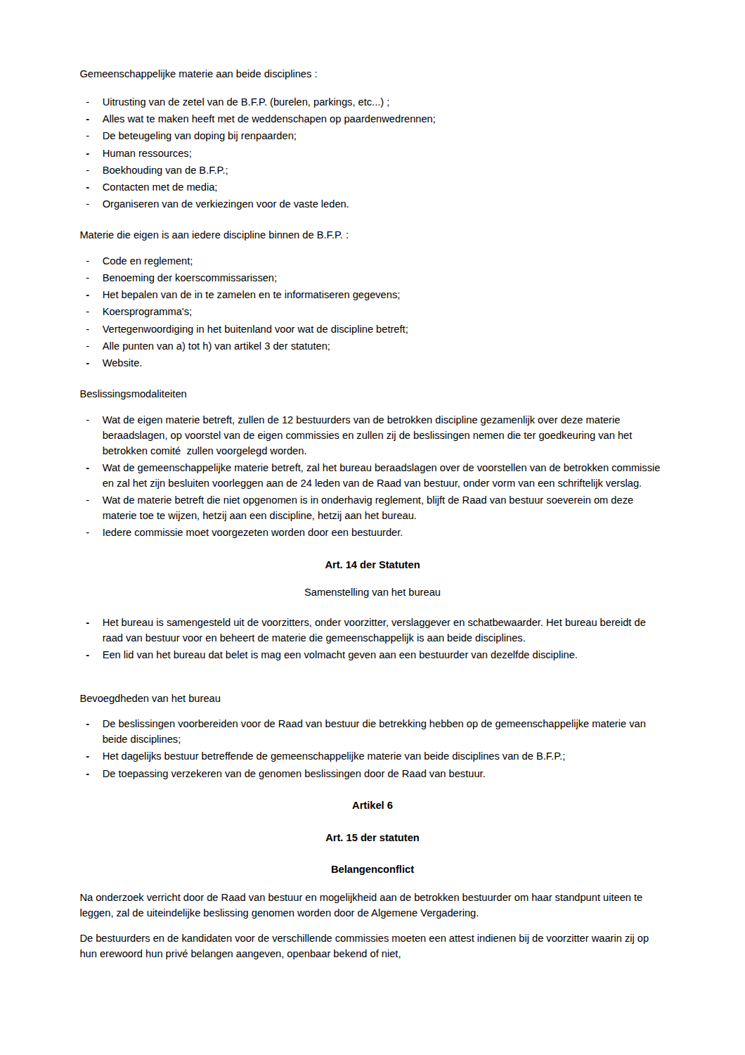Gemeenschappelijke materie aan beide disciplines :
Uitrusting van de zetel van de B.F.P. (burelen, parkings, etc...) ;
Alles wat te maken heeft met de weddenschapen op paardenwedrennen;
De beteugeling van doping bij renpaarden;
Human ressources;
Boekhouding van de B.F.P.;
Contacten met de media;
Organiseren van de verkiezingen voor de vaste leden.
Materie die eigen is aan iedere discipline binnen de B.F.P. :
Code en reglement;
Benoeming der koerscommissarissen;
Het bepalen van de in te zamelen en te informatiseren gegevens;
Koersprogramma's;
Vertegenwoordiging in het buitenland voor wat de discipline betreft;
Alle punten van a) tot h) van artikel 3 der statuten;
Website.
Beslissingsmodaliteiten
Wat de eigen materie betreft, zullen de 12 bestuurders van de betrokken discipline gezamenlijk over deze materie beraadslagen, op voorstel van de eigen commissies en zullen zij de beslissingen nemen die ter goedkeuring van het betrokken comité zullen voorgelegd worden.
Wat de gemeenschappelijke materie betreft, zal het bureau beraadslagen over de voorstellen van de betrokken commissie en zal het zijn besluiten voorleggen aan de 24 leden van de Raad van bestuur, onder vorm van een schriftelijk verslag.
Wat de materie betreft die niet opgenomen is in onderhavig reglement, blijft de Raad van bestuur soeverein om deze materie toe te wijzen, hetzij aan een discipline, hetzij aan het bureau.
Iedere commissie moet voorgezeten worden door een bestuurder.
Art. 14 der Statuten
Samenstelling van het bureau
Het bureau is samengesteld uit de voorzitters, onder voorzitter, verslaggever en schatbewaarder. Het bureau bereidt de raad van bestuur voor en beheert de materie die gemeenschappelijk is aan beide disciplines.
Een lid van het bureau dat belet is mag een volmacht geven aan een bestuurder van dezelfde discipline.
Bevoegdheden van het bureau
De beslissingen voorbereiden voor de Raad van bestuur die betrekking hebben op de gemeenschappelijke materie van beide disciplines;
Het dagelijks bestuur betreffende de gemeenschappelijke materie van beide disciplines van de B.F.P.;
De toepassing verzekeren van de genomen beslissingen door de Raad van bestuur.
Artikel 6
Art. 15 der statuten
Belangenconflict
Na onderzoek verricht door de Raad van bestuur en mogelijkheid aan de betrokken bestuurder om haar standpunt uiteen te leggen, zal de uiteindelijke beslissing genomen worden door de Algemene Vergadering.
De bestuurders en de kandidaten voor de verschillende commissies moeten een attest indienen bij de voorzitter waarin zij op hun erewoord hun privé belangen aangeven, openbaar bekend of niet,